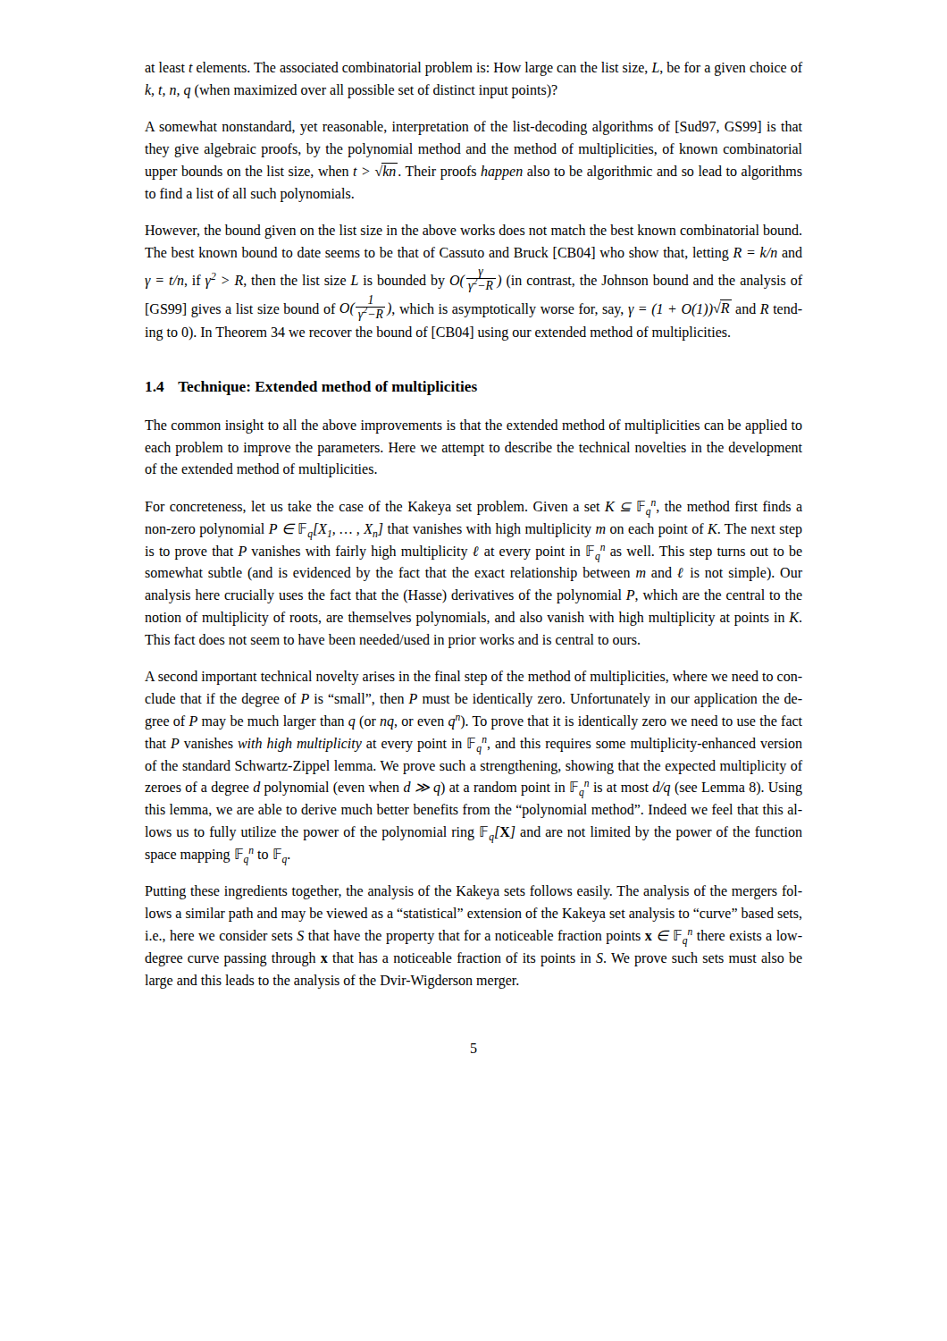at least t elements. The associated combinatorial problem is: How large can the list size, L, be for a given choice of k, t, n, q (when maximized over all possible set of distinct input points)?
A somewhat nonstandard, yet reasonable, interpretation of the list-decoding algorithms of [Sud97, GS99] is that they give algebraic proofs, by the polynomial method and the method of multiplicities, of known combinatorial upper bounds on the list size, when t > √kn. Their proofs happen also to be algorithmic and so lead to algorithms to find a list of all such polynomials.
However, the bound given on the list size in the above works does not match the best known combinatorial bound. The best known bound to date seems to be that of Cassuto and Bruck [CB04] who show that, letting R = k/n and γ = t/n, if γ2 > R, then the list size L is bounded by O(γγ2−R) (in contrast, the Johnson bound and the analysis of [GS99] gives a list size bound of O(1 γ2−R), which is asymptotically worse for, say, γ = (1 + O(1))√R and R tending to 0). In Theorem 34 we recover the bound of [CB04] using our extended method of multiplicities.
1.4 Technique: Extended method of multiplicities
The common insight to all the above improvements is that the extended method of multiplicities can be applied to each problem to improve the parameters. Here we attempt to describe the technical novelties in the development of the extended method of multiplicities.
For concreteness, let us take the case of the Kakeya set problem. Given a set K ⊆ 𝔽qn, the method first finds a non-zero polynomial P ∈ 𝔽q[X1, … , Xn] that vanishes with high multiplicity m on each point of K. The next step is to prove that P vanishes with fairly high multiplicity ℓ at every point in 𝔽qn as well. This step turns out to be somewhat subtle (and is evidenced by the fact that the exact relationship between m and ℓ is not simple). Our analysis here crucially uses the fact that the (Hasse) derivatives of the polynomial P, which are the central to the notion of multiplicity of roots, are themselves polynomials, and also vanish with high multiplicity at points in K. This fact does not seem to have been needed/used in prior works and is central to ours.
A second important technical novelty arises in the final step of the method of multiplicities, where we need to conclude that if the degree of P is “small”, then P must be identically zero. Unfortunately in our application the degree of P may be much larger than q (or nq, or even qn). To prove that it is identically zero we need to use the fact that P vanishes with high multiplicity at every point in 𝔽qn, and this requires some multiplicity-enhanced version of the standard Schwartz-Zippel lemma. We prove such a strengthening, showing that the expected multiplicity of zeroes of a degree d polynomial (even when d ≫ q) at a random point in 𝔽qn is at most d/q (see Lemma 8). Using this lemma, we are able to derive much better benefits from the “polynomial method”. Indeed we feel that this allows us to fully utilize the power of the polynomial ring 𝔽q[X] and are not limited by the power of the function space mapping 𝔽qn to 𝔽q.
Putting these ingredients together, the analysis of the Kakeya sets follows easily. The analysis of the mergers follows a similar path and may be viewed as a “statistical” extension of the Kakeya set analysis to “curve” based sets, i.e., here we consider sets S that have the property that for a noticeable fraction points x ∈ 𝔽qn there exists a low-degree curve passing through x that has a noticeable fraction of its points in S. We prove such sets must also be large and this leads to the analysis of the Dvir-Wigderson merger.
5